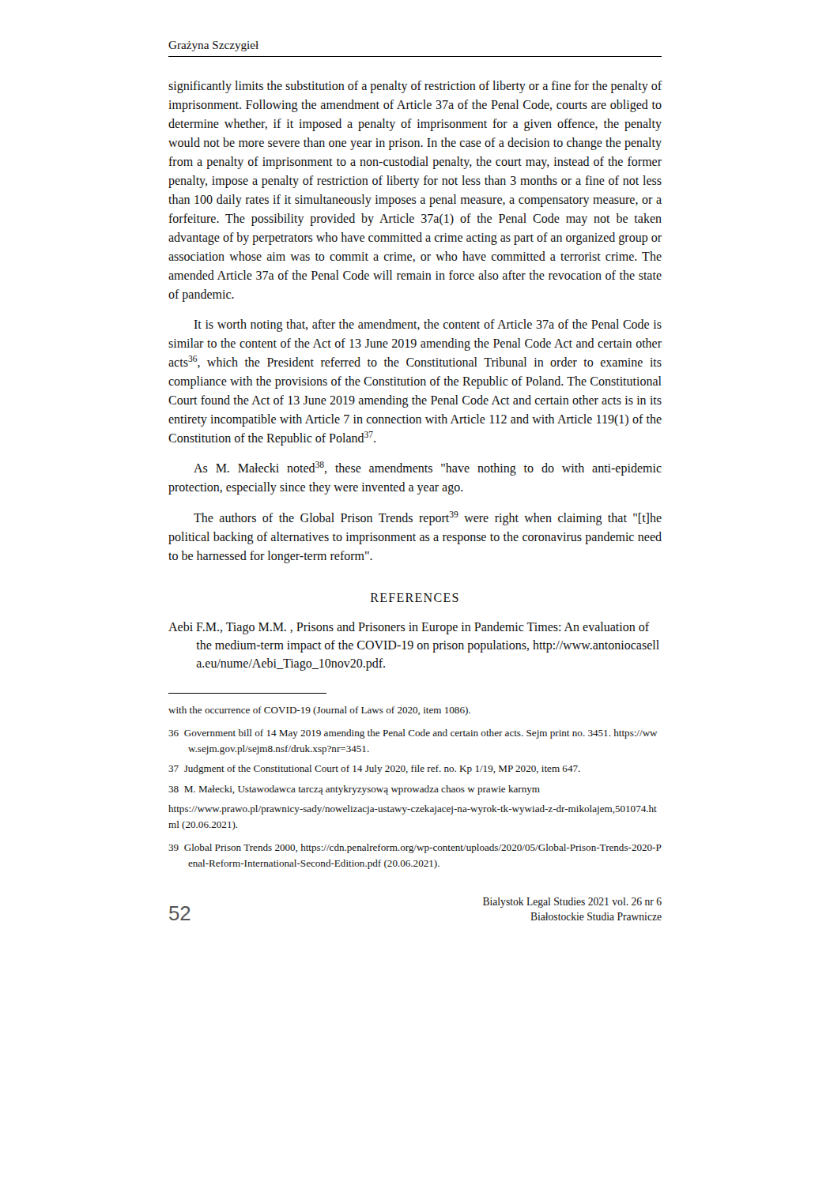Grażyna Szczygieł
significantly limits the substitution of a penalty of restriction of liberty or a fine for the penalty of imprisonment. Following the amendment of Article 37a of the Penal Code, courts are obliged to determine whether, if it imposed a penalty of imprisonment for a given offence, the penalty would not be more severe than one year in prison. In the case of a decision to change the penalty from a penalty of imprisonment to a non-custodial penalty, the court may, instead of the former penalty, impose a penalty of restriction of liberty for not less than 3 months or a fine of not less than 100 daily rates if it simultaneously imposes a penal measure, a compensatory measure, or a forfeiture. The possibility provided by Article 37a(1) of the Penal Code may not be taken advantage of by perpetrators who have committed a crime acting as part of an organized group or association whose aim was to commit a crime, or who have committed a terrorist crime. The amended Article 37a of the Penal Code will remain in force also after the revocation of the state of pandemic.
It is worth noting that, after the amendment, the content of Article 37a of the Penal Code is similar to the content of the Act of 13 June 2019 amending the Penal Code Act and certain other acts36, which the President referred to the Constitutional Tribunal in order to examine its compliance with the provisions of the Constitution of the Republic of Poland. The Constitutional Court found the Act of 13 June 2019 amending the Penal Code Act and certain other acts is in its entirety incompatible with Article 7 in connection with Article 112 and with Article 119(1) of the Constitution of the Republic of Poland37.
As M. Małecki noted38, these amendments "have nothing to do with anti-epidemic protection, especially since they were invented a year ago.
The authors of the Global Prison Trends report39 were right when claiming that "[t]he political backing of alternatives to imprisonment as a response to the coronavirus pandemic need to be harnessed for longer-term reform".
References
Aebi F.M., Tiago M.M. , Prisons and Prisoners in Europe in Pandemic Times: An evaluation of the medium-term impact of the COVID-19 on prison populations, http://www.antoniocasella.eu/nume/Aebi_Tiago_10nov20.pdf.
with the occurrence of COVID-19 (Journal of Laws of 2020, item 1086).
36 Government bill of 14 May 2019 amending the Penal Code and certain other acts. Sejm print no. 3451. https://www.sejm.gov.pl/sejm8.nsf/druk.xsp?nr=3451.
37 Judgment of the Constitutional Court of 14 July 2020, file ref. no. Kp 1/19, MP 2020, item 647.
38 M. Małecki, Ustawodawca tarczą antykryzysową wprowadza chaos w prawie karnym
https://www.prawo.pl/prawnicy-sady/nowelizacja-ustawy-czekajacej-na-wyrok-tk-wywiad-z-dr-mikolajem,501074.html (20.06.2021).
39 Global Prison Trends 2000, https://cdn.penalreform.org/wp-content/uploads/2020/05/Global-Prison-Trends-2020-Penal-Reform-International-Second-Edition.pdf (20.06.2021).
52
Bialystok Legal Studies 2021 vol. 26 nr 6
Białostockie Studia Prawnicze